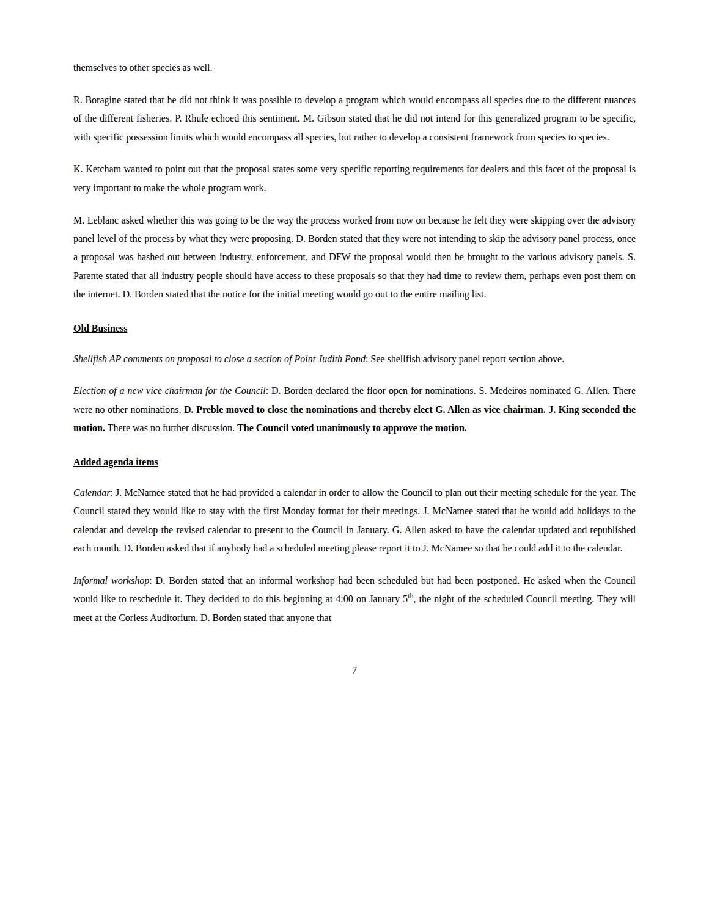themselves to other species as well.
R. Boragine stated that he did not think it was possible to develop a program which would encompass all species due to the different nuances of the different fisheries. P. Rhule echoed this sentiment. M. Gibson stated that he did not intend for this generalized program to be specific, with specific possession limits which would encompass all species, but rather to develop a consistent framework from species to species.
K. Ketcham wanted to point out that the proposal states some very specific reporting requirements for dealers and this facet of the proposal is very important to make the whole program work.
M. Leblanc asked whether this was going to be the way the process worked from now on because he felt they were skipping over the advisory panel level of the process by what they were proposing. D. Borden stated that they were not intending to skip the advisory panel process, once a proposal was hashed out between industry, enforcement, and DFW the proposal would then be brought to the various advisory panels. S. Parente stated that all industry people should have access to these proposals so that they had time to review them, perhaps even post them on the internet. D. Borden stated that the notice for the initial meeting would go out to the entire mailing list.
Old Business
Shellfish AP comments on proposal to close a section of Point Judith Pond: See shellfish advisory panel report section above.
Election of a new vice chairman for the Council: D. Borden declared the floor open for nominations. S. Medeiros nominated G. Allen. There were no other nominations. D. Preble moved to close the nominations and thereby elect G. Allen as vice chairman. J. King seconded the motion. There was no further discussion. The Council voted unanimously to approve the motion.
Added agenda items
Calendar: J. McNamee stated that he had provided a calendar in order to allow the Council to plan out their meeting schedule for the year. The Council stated they would like to stay with the first Monday format for their meetings. J. McNamee stated that he would add holidays to the calendar and develop the revised calendar to present to the Council in January. G. Allen asked to have the calendar updated and republished each month. D. Borden asked that if anybody had a scheduled meeting please report it to J. McNamee so that he could add it to the calendar.
Informal workshop: D. Borden stated that an informal workshop had been scheduled but had been postponed. He asked when the Council would like to reschedule it. They decided to do this beginning at 4:00 on January 5th, the night of the scheduled Council meeting. They will meet at the Corless Auditorium. D. Borden stated that anyone that
7